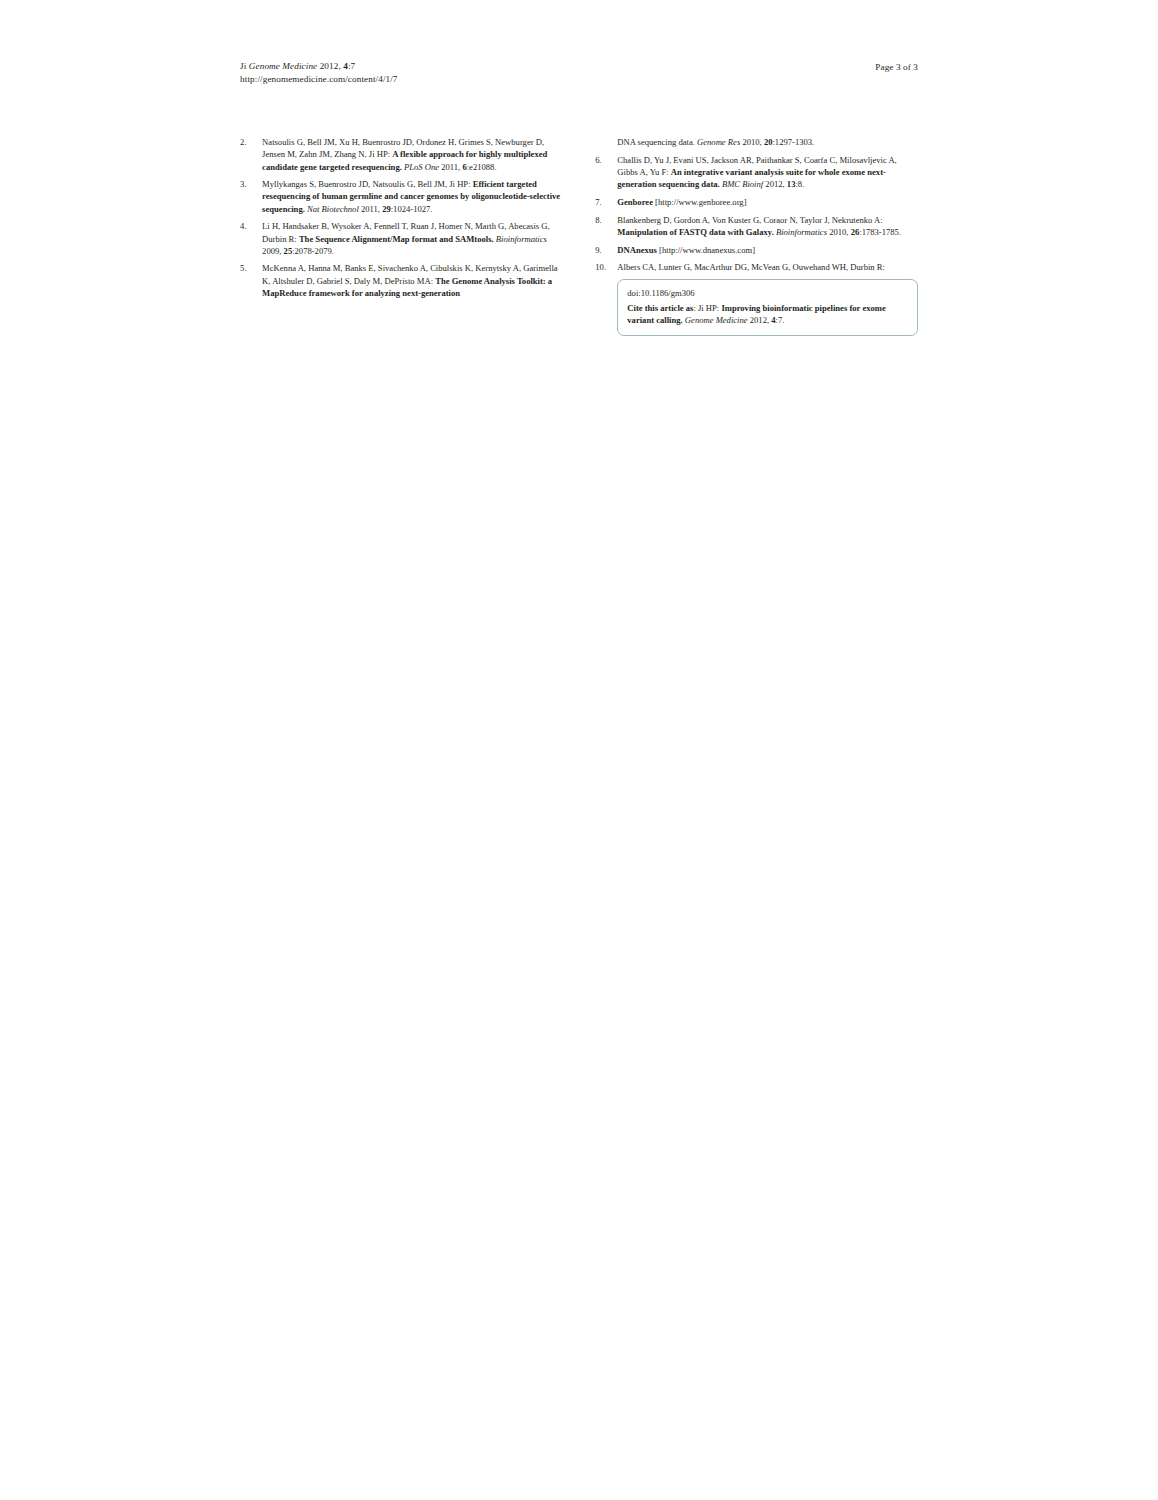Ji Genome Medicine 2012, 4:7
http://genomemedicine.com/content/4/1/7
Page 3 of 3
2. Natsoulis G, Bell JM, Xu H, Buenrostro JD, Ordonez H, Grimes S, Newburger D, Jensen M, Zahn JM, Zhang N, Ji HP: A flexible approach for highly multiplexed candidate gene targeted resequencing. PLoS One 2011, 6:e21088.
3. Myllykangas S, Buenrostro JD, Natsoulis G, Bell JM, Ji HP: Efficient targeted resequencing of human germline and cancer genomes by oligonucleotide-selective sequencing. Nat Biotechnol 2011, 29:1024-1027.
4. Li H, Handsaker B, Wysoker A, Fennell T, Ruan J, Homer N, Marth G, Abecasis G, Durbin R: The Sequence Alignment/Map format and SAMtools. Bioinformatics 2009, 25:2078-2079.
5. McKenna A, Hanna M, Banks E, Sivachenko A, Cibulskis K, Kernytsky A, Garimella K, Altshuler D, Gabriel S, Daly M, DePristo MA: The Genome Analysis Toolkit: a MapReduce framework for analyzing next-generation
DNA sequencing data. Genome Res 2010, 20:1297-1303.
6. Challis D, Yu J, Evani US, Jackson AR, Paithankar S, Coarfa C, Milosavljevic A, Gibbs A, Yu F: An integrative variant analysis suite for whole exome next-generation sequencing data. BMC Bioinf 2012, 13:8.
7. Genboree [http://www.genboree.org]
8. Blankenberg D, Gordon A, Von Kuster G, Coraor N, Taylor J, Nekrutenko A: Manipulation of FASTQ data with Galaxy. Bioinformatics 2010, 26:1783-1785.
9. DNAnexus [http://www.dnanexus.com]
10. Albers CA, Lunter G, MacArthur DG, McVean G, Ouwehand WH, Durbin R:
doi:10.1186/gm306
Cite this article as: Ji HP: Improving bioinformatic pipelines for exome variant calling. Genome Medicine 2012, 4:7.